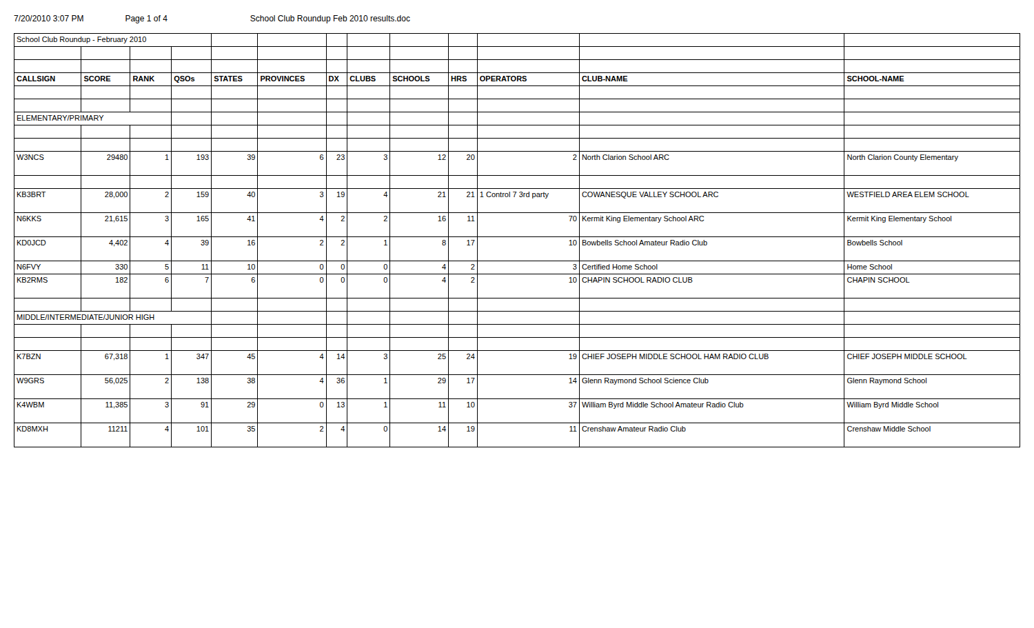7/20/2010 3:07 PM Page 1 of 4 School Club Roundup Feb 2010 results.doc
| School Club Roundup - February 2010 | | | | | | | | | |
| CALLSIGN | SCORE | RANK | QSOs | STATES | PROVINCES | DX | CLUBS | SCHOOLS | HRS | OPERATORS | CLUB-NAME | SCHOOL-NAME |
| ELEMENTARY/PRIMARY | | | | | | | | | | |
| W3NCS | 29480 | 1 | 193 | 39 | 6 | 23 | 3 | 12 | 20 | 2 | North Clarion School ARC | North Clarion County Elementary |
| KB3BRT | 28,000 | 2 | 159 | 40 | 3 | 19 | 4 | 21 | 21 | 1 Control 7 3rd party | COWANESQUE VALLEY SCHOOL ARC | WESTFIELD AREA ELEM SCHOOL |
| N6KKS | 21,615 | 3 | 165 | 41 | 4 | 2 | 2 | 16 | 11 | 70 | Kermit King Elementary School ARC | Kermit King Elementary School |
| KD0JCD | 4,402 | 4 | 39 | 16 | 2 | 2 | 1 | 8 | 17 | 10 | Bowbells School Amateur Radio Club | Bowbells School |
| N6FVY | 330 | 5 | 11 | 10 | 0 | 0 | 0 | 4 | 2 | 3 | Certified Home School | Home School |
| KB2RMS | 182 | 6 | 7 | 6 | 0 | 0 | 0 | 4 | 2 | 10 | CHAPIN SCHOOL RADIO CLUB | CHAPIN SCHOOL |
| MIDDLE/INTERMEDIATE/JUNIOR HIGH | | | | | | | | | |
| K7BZN | 67,318 | 1 | 347 | 45 | 4 | 14 | 3 | 25 | 24 | 19 | CHIEF JOSEPH MIDDLE SCHOOL HAM RADIO CLUB | CHIEF JOSEPH MIDDLE SCHOOL |
| W9GRS | 56,025 | 2 | 138 | 38 | 4 | 36 | 1 | 29 | 17 | 14 | Glenn Raymond School Science Club | Glenn Raymond School |
| K4WBM | 11,385 | 3 | 91 | 29 | 0 | 13 | 1 | 11 | 10 | 37 | William Byrd Middle School Amateur Radio Club | William Byrd Middle School |
| KD8MXH | 11211 | 4 | 101 | 35 | 2 | 4 | 0 | 14 | 19 | 11 | Crenshaw Amateur Radio Club | Crenshaw Middle School |